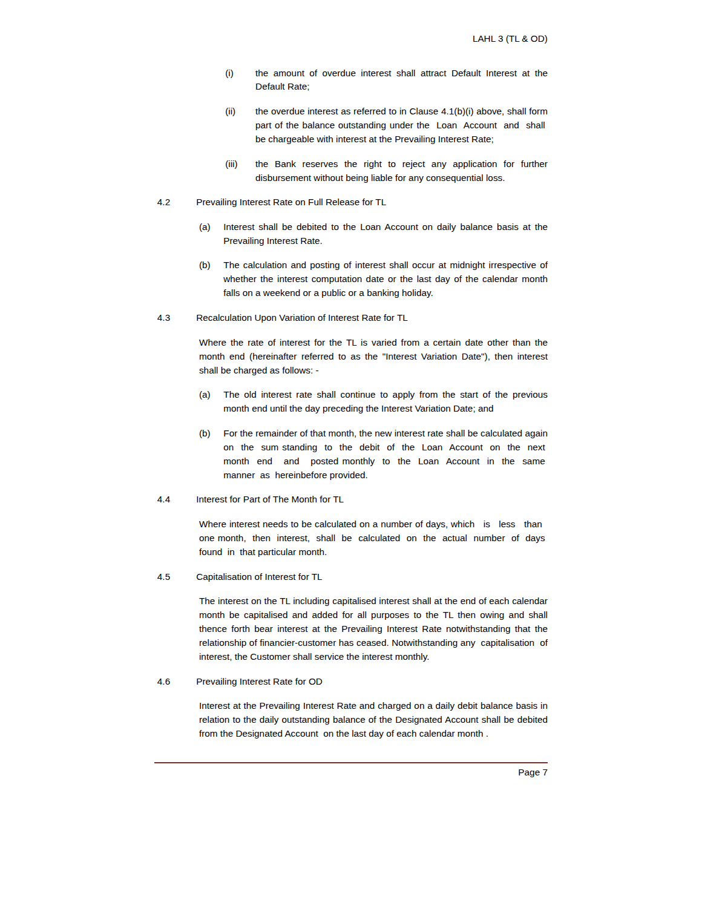LAHL 3 (TL & OD)
(i)
the amount of overdue interest shall attract Default Interest at the Default Rate;
(ii)
the overdue interest as referred to in Clause 4.1(b)(i) above, shall form part of the balance outstanding under the Loan Account and shall be chargeable with interest at the Prevailing Interest Rate;
(iii)
the Bank reserves the right to reject any application for further disbursement without being liable for any consequential loss.
4.2
Prevailing Interest Rate on Full Release for TL
(a)
Interest shall be debited to the Loan Account on daily balance basis at the Prevailing Interest Rate.
(b)
The calculation and posting of interest shall occur at midnight irrespective of whether the interest computation date or the last day of the calendar month falls on a weekend or a public or a banking holiday.
4.3
Recalculation Upon Variation of Interest Rate for TL
Where the rate of interest for the TL is varied from a certain date other than the month end (hereinafter referred to as the "Interest Variation Date"), then interest shall be charged as follows: -
(a)
The old interest rate shall continue to apply from the start of the previous month end until the day preceding the Interest Variation Date; and
(b)
For the remainder of that month, the new interest rate shall be calculated again on the sum standing to the debit of the Loan Account on the next month end and posted monthly to the Loan Account in the same manner as hereinbefore provided.
4.4
Interest for Part of The Month for TL
Where interest needs to be calculated on a number of days, which is less than one month, then interest, shall be calculated on the actual number of days found in that particular month.
4.5
Capitalisation of Interest for TL
The interest on the TL including capitalised interest shall at the end of each calendar month be capitalised and added for all purposes to the TL then owing and shall thence forth bear interest at the Prevailing Interest Rate notwithstanding that the relationship of financier-customer has ceased. Notwithstanding any capitalisation of interest, the Customer shall service the interest monthly.
4.6
Prevailing Interest Rate for OD
Interest at the Prevailing Interest Rate and charged on a daily debit balance basis in relation to the daily outstanding balance of the Designated Account shall be debited from the Designated Account on the last day of each calendar month .
Page 7